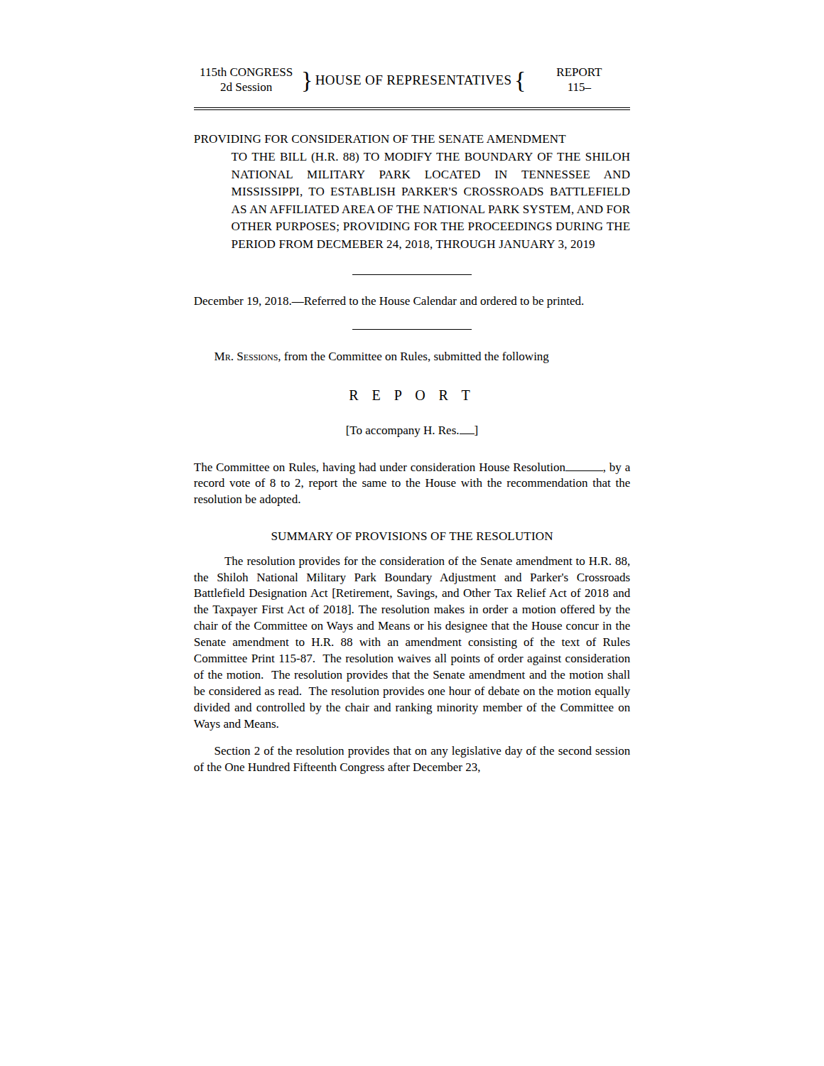| 115th CONGRESS 2d Session | } | HOUSE OF REPRESENTATIVES | { | REPORT 115– |
PROVIDING FOR CONSIDERATION OF THE SENATE AMENDMENT TO THE BILL (H.R. 88) TO MODIFY THE BOUNDARY OF THE SHILOH NATIONAL MILITARY PARK LOCATED IN TENNESSEE AND MISSISSIPPI, TO ESTABLISH PARKER'S CROSSROADS BATTLEFIELD AS AN AFFILIATED AREA OF THE NATIONAL PARK SYSTEM, AND FOR OTHER PURPOSES; PROVIDING FOR THE PROCEEDINGS DURING THE PERIOD FROM DECMEBER 24, 2018, THROUGH JANUARY 3, 2019
December 19, 2018.—Referred to the House Calendar and ordered to be printed.
Mr. Sessions, from the Committee on Rules, submitted the following
R E P O R T
[To accompany H. Res. ]
The Committee on Rules, having had under consideration House Resolution , by a record vote of 8 to 2, report the same to the House with the recommendation that the resolution be adopted.
Summary of Provisions of the Resolution
The resolution provides for the consideration of the Senate amendment to H.R. 88, the Shiloh National Military Park Boundary Adjustment and Parker's Crossroads Battlefield Designation Act [Retirement, Savings, and Other Tax Relief Act of 2018 and the Taxpayer First Act of 2018]. The resolution makes in order a motion offered by the chair of the Committee on Ways and Means or his designee that the House concur in the Senate amendment to H.R. 88 with an amendment consisting of the text of Rules Committee Print 115-87. The resolution waives all points of order against consideration of the motion. The resolution provides that the Senate amendment and the motion shall be considered as read. The resolution provides one hour of debate on the motion equally divided and controlled by the chair and ranking minority member of the Committee on Ways and Means.
Section 2 of the resolution provides that on any legislative day of the second session of the One Hundred Fifteenth Congress after December 23,